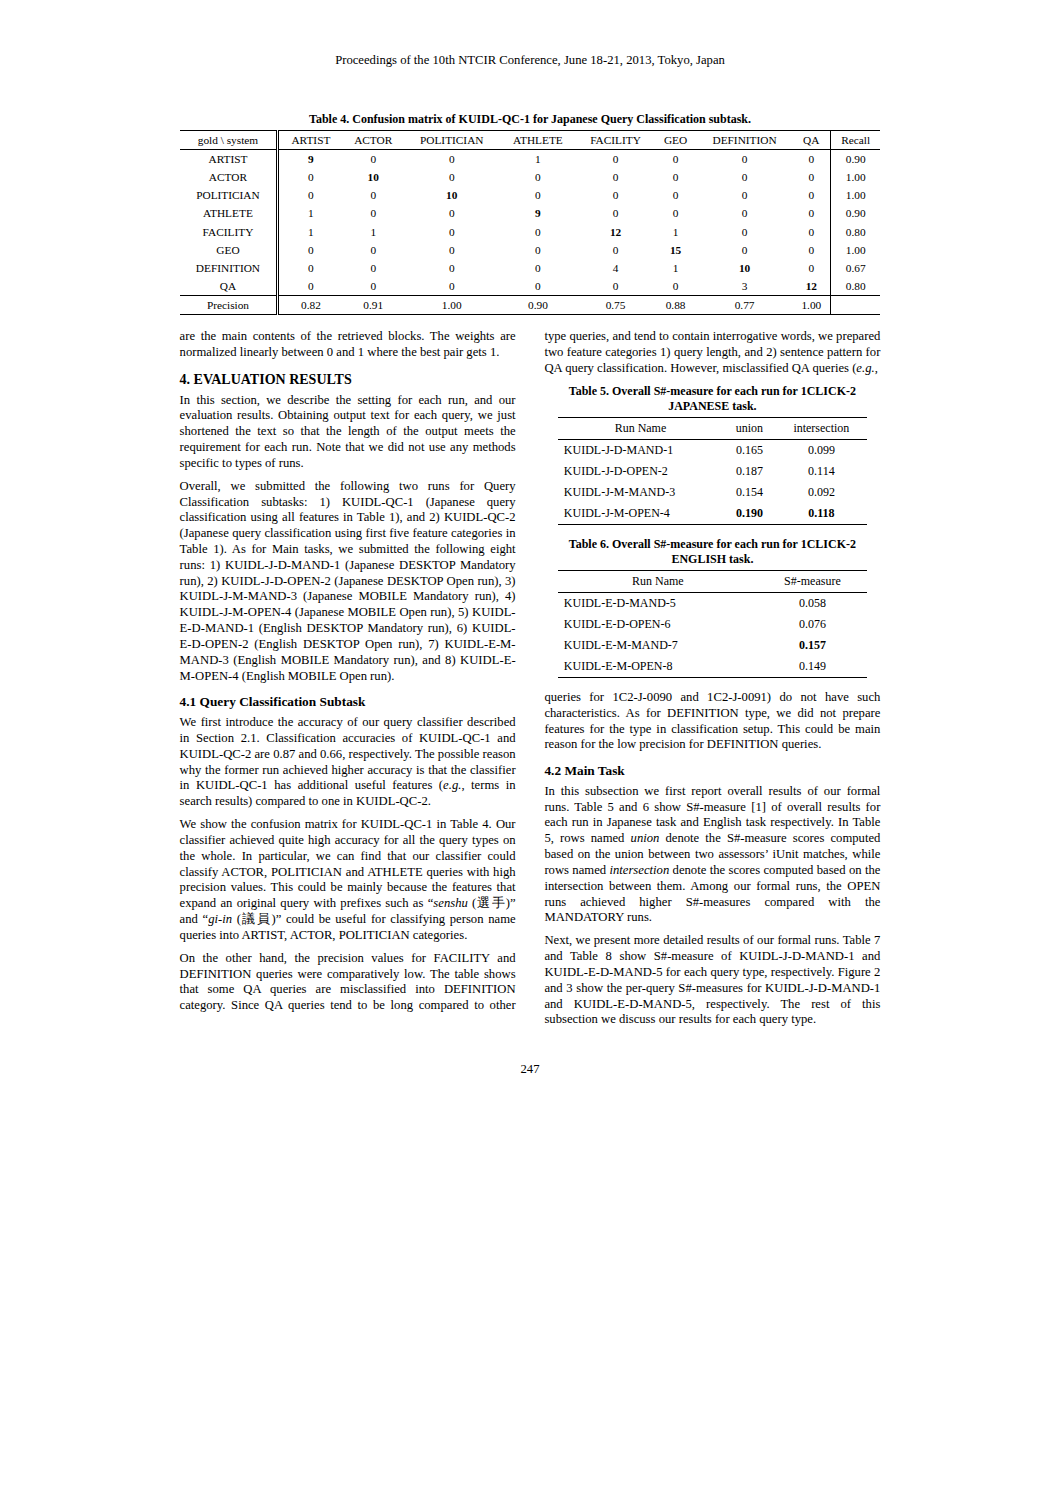Proceedings of the 10th NTCIR Conference, June 18-21, 2013, Tokyo, Japan
Table 4. Confusion matrix of KUIDL-QC-1 for Japanese Query Classification subtask.
| gold \ system | ARTIST | ACTOR | POLITICIAN | ATHLETE | FACILITY | GEO | DEFINITION | QA | Recall |
| --- | --- | --- | --- | --- | --- | --- | --- | --- | --- |
| ARTIST | 9 | 0 | 0 | 1 | 0 | 0 | 0 | 0 | 0.90 |
| ACTOR | 0 | 10 | 0 | 0 | 0 | 0 | 0 | 0 | 1.00 |
| POLITICIAN | 0 | 0 | 10 | 0 | 0 | 0 | 0 | 0 | 1.00 |
| ATHLETE | 1 | 0 | 0 | 9 | 0 | 0 | 0 | 0 | 0.90 |
| FACILITY | 1 | 1 | 0 | 0 | 12 | 1 | 0 | 0 | 0.80 |
| GEO | 0 | 0 | 0 | 0 | 0 | 15 | 0 | 0 | 1.00 |
| DEFINITION | 0 | 0 | 0 | 0 | 4 | 1 | 10 | 0 | 0.67 |
| QA | 0 | 0 | 0 | 0 | 0 | 0 | 3 | 12 | 0.80 |
| Precision | 0.82 | 0.91 | 1.00 | 0.90 | 0.75 | 0.88 | 0.77 | 1.00 | |
are the main contents of the retrieved blocks. The weights are normalized linearly between 0 and 1 where the best pair gets 1.
4. EVALUATION RESULTS
In this section, we describe the setting for each run, and our evaluation results. Obtaining output text for each query, we just shortened the text so that the length of the output meets the requirement for each run. Note that we did not use any methods specific to types of runs.
Overall, we submitted the following two runs for Query Classification subtasks: 1) KUIDL-QC-1 (Japanese query classification using all features in Table 1), and 2) KUIDL-QC-2 (Japanese query classification using first five feature categories in Table 1). As for Main tasks, we submitted the following eight runs: 1) KUIDL-J-D-MAND-1 (Japanese DESKTOP Mandatory run), 2) KUIDL-J-D-OPEN-2 (Japanese DESKTOP Open run), 3) KUIDL-J-M-MAND-3 (Japanese MOBILE Mandatory run), 4) KUIDL-J-M-OPEN-4 (Japanese MOBILE Open run), 5) KUIDL-E-D-MAND-1 (English DESKTOP Mandatory run), 6) KUIDL-E-D-OPEN-2 (English DESKTOP Open run), 7) KUIDL-E-M-MAND-3 (English MOBILE Mandatory run), and 8) KUIDL-E-M-OPEN-4 (English MOBILE Open run).
4.1 Query Classification Subtask
We first introduce the accuracy of our query classifier described in Section 2.1. Classification accuracies of KUIDL-QC-1 and KUIDL-QC-2 are 0.87 and 0.66, respectively. The possible reason why the former run achieved higher accuracy is that the classifier in KUIDL-QC-1 has additional useful features (e.g., terms in search results) compared to one in KUIDL-QC-2.
We show the confusion matrix for KUIDL-QC-1 in Table 4. Our classifier achieved quite high accuracy for all the query types on the whole. In particular, we can find that our classifier could classify ACTOR, POLITICIAN and ATHLETE queries with high precision values. This could be mainly because the features that expand an original query with prefixes such as “senshu (選手)” and “gi-in (議員)” could be useful for classifying person name queries into ARTIST, ACTOR, POLITICIAN categories.
On the other hand, the precision values for FACILITY and DEFINITION queries were comparatively low. The table shows that some QA queries are misclassified into DEFINITION category. Since QA queries tend to be long compared to other type queries, and tend to contain interrogative words, we prepared two feature categories 1) query length, and 2) sentence pattern for QA query classification. However, misclassified QA queries (e.g.,
Table 5. Overall S#-measure for each run for 1CLICK-2 JAPANESE task.
| Run Name | union | intersection |
| --- | --- | --- |
| KUIDL-J-D-MAND-1 | 0.165 | 0.099 |
| KUIDL-J-D-OPEN-2 | 0.187 | 0.114 |
| KUIDL-J-M-MAND-3 | 0.154 | 0.092 |
| KUIDL-J-M-OPEN-4 | 0.190 | 0.118 |
Table 6. Overall S#-measure for each run for 1CLICK-2 ENGLISH task.
| Run Name | S#-measure |
| --- | --- |
| KUIDL-E-D-MAND-5 | 0.058 |
| KUIDL-E-D-OPEN-6 | 0.076 |
| KUIDL-E-M-MAND-7 | 0.157 |
| KUIDL-E-M-OPEN-8 | 0.149 |
queries for 1C2-J-0090 and 1C2-J-0091) do not have such characteristics. As for DEFINITION type, we did not prepare features for the type in classification setup. This could be main reason for the low precision for DEFINITION queries.
4.2 Main Task
In this subsection we first report overall results of our formal runs. Table 5 and 6 show S#-measure [1] of overall results for each run in Japanese task and English task respectively. In Table 5, rows named union denote the S#-measure scores computed based on the union between two assessors’ iUnit matches, while rows named intersection denote the scores computed based on the intersection between them. Among our formal runs, the OPEN runs achieved higher S#-measures compared with the MANDATORY runs.
Next, we present more detailed results of our formal runs. Table 7 and Table 8 show S#-measure of KUIDL-J-D-MAND-1 and KUIDL-E-D-MAND-5 for each query type, respectively. Figure 2 and 3 show the per-query S#-measures for KUIDL-J-D-MAND-1 and KUIDL-E-D-MAND-5, respectively. The rest of this subsection we discuss our results for each query type.
247